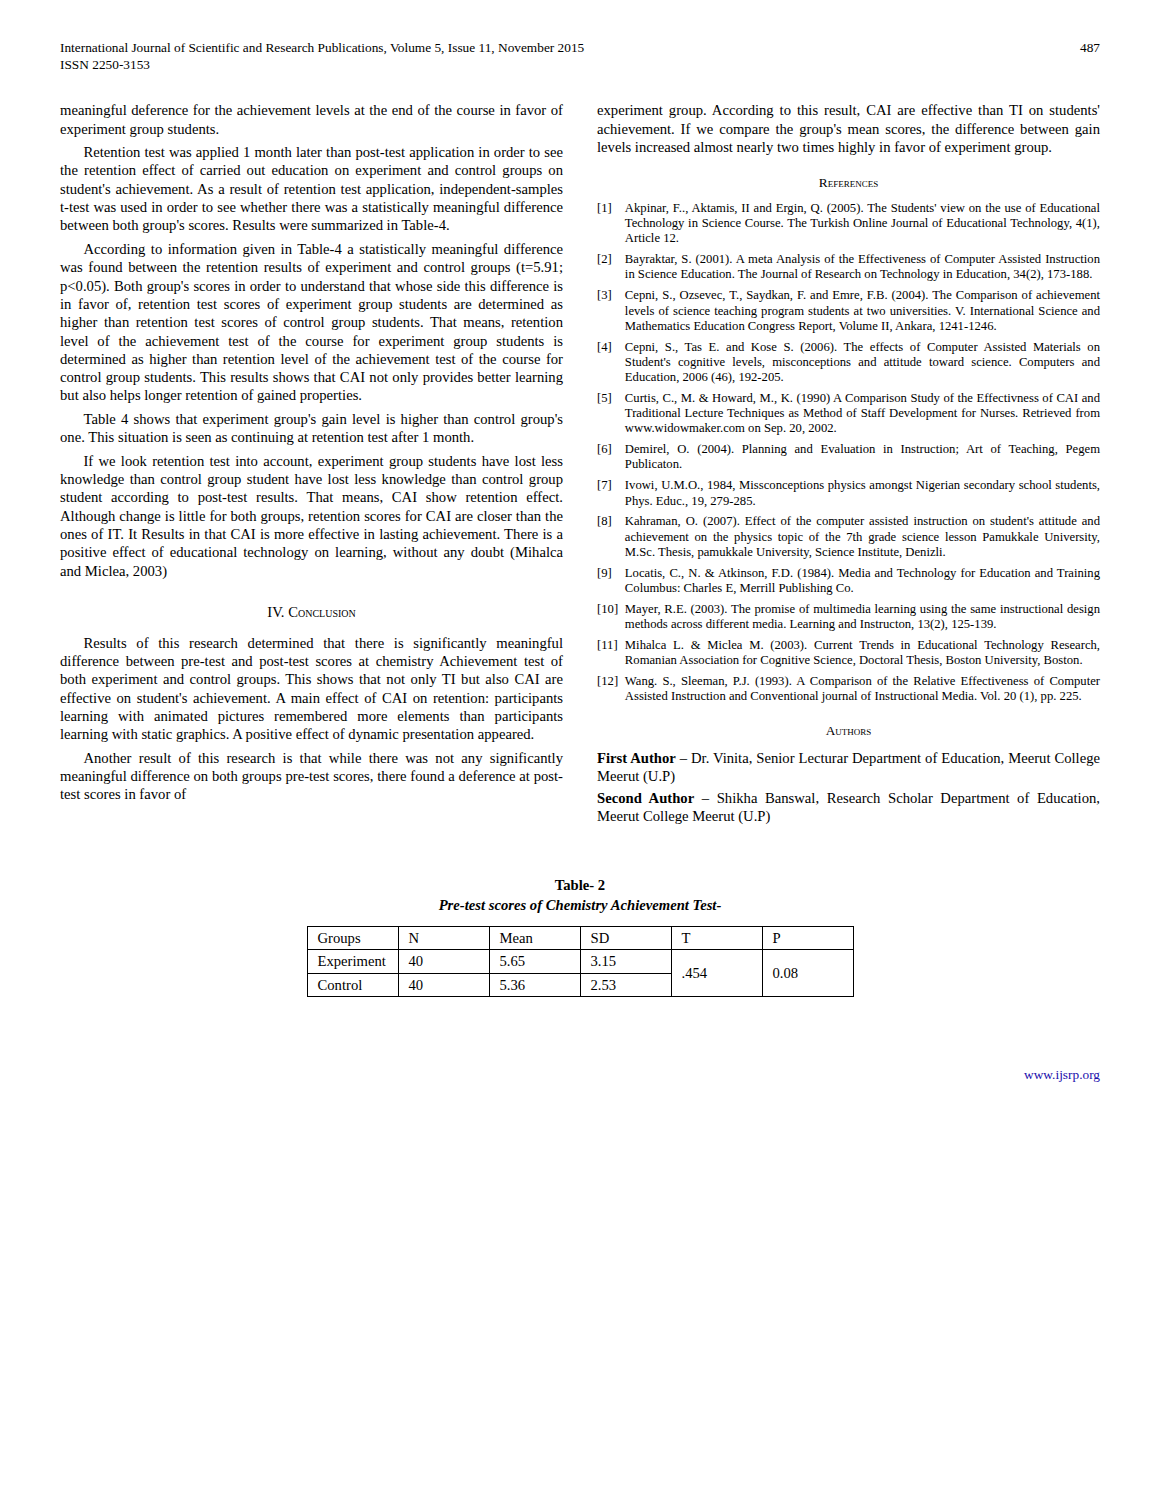International Journal of Scientific and Research Publications, Volume 5, Issue 11, November 2015
ISSN 2250-3153
487
meaningful deference for the achievement levels at the end of the course in favor of experiment group students.
Retention test was applied 1 month later than post-test application in order to see the retention effect of carried out education on experiment and control groups on student's achievement. As a result of retention test application, independent-samples t-test was used in order to see whether there was a statistically meaningful difference between both group's scores. Results were summarized in Table-4.
According to information given in Table-4 a statistically meaningful difference was found between the retention results of experiment and control groups (t=5.91; p<0.05). Both group's scores in order to understand that whose side this difference is in favor of, retention test scores of experiment group students are determined as higher than retention test scores of control group students. That means, retention level of the achievement test of the course for experiment group students is determined as higher than retention level of the achievement test of the course for control group students. This results shows that CAI not only provides better learning but also helps longer retention of gained properties.
Table 4 shows that experiment group's gain level is higher than control group's one. This situation is seen as continuing at retention test after 1 month.
If we look retention test into account, experiment group students have lost less knowledge than control group student have lost less knowledge than control group student according to post-test results. That means, CAI show retention effect. Although change is little for both groups, retention scores for CAI are closer than the ones of IT. It Results in that CAI is more effective in lasting achievement. There is a positive effect of educational technology on learning, without any doubt (Mihalca and Miclea, 2003)
IV. Conclusion
Results of this research determined that there is significantly meaningful difference between pre-test and post-test scores at chemistry Achievement test of both experiment and control groups. This shows that not only TI but also CAI are effective on student's achievement. A main effect of CAI on retention: participants learning with animated pictures remembered more elements than participants learning with static graphics. A positive effect of dynamic presentation appeared.
Another result of this research is that while there was not any significantly meaningful difference on both groups pre-test scores, there found a deference at post-test scores in favor of
experiment group. According to this result, CAI are effective than TI on students' achievement. If we compare the group's mean scores, the difference between gain levels increased almost nearly two times highly in favor of experiment group.
References
Akpinar, F.., Aktamis, II and Ergin, Q. (2005). The Students' view on the use of Educational Technology in Science Course. The Turkish Online Journal of Educational Technology, 4(1), Article 12.
Bayraktar, S. (2001). A meta Analysis of the Effectiveness of Computer Assisted Instruction in Science Education. The Journal of Research on Technology in Education, 34(2), 173-188.
Cepni, S., Ozsevec, T., Saydkan, F. and Emre, F.B. (2004). The Comparison of achievement levels of science teaching program students at two universities. V. International Science and Mathematics Education Congress Report, Volume II, Ankara, 1241-1246.
Cepni, S., Tas E. and Kose S. (2006). The effects of Computer Assisted Materials on Student's cognitive levels, misconceptions and attitude toward science. Computers and Education, 2006 (46), 192-205.
Curtis, C., M. & Howard, M., K. (1990) A Comparison Study of the Effectivness of CAI and Traditional Lecture Techniques as Method of Staff Development for Nurses. Retrieved from www.widowmaker.com on Sep. 20, 2002.
Demirel, O. (2004). Planning and Evaluation in Instruction; Art of Teaching, Pegem Publicaton.
Ivowi, U.M.O., 1984, Missconceptions physics amongst Nigerian secondary school students, Phys. Educ., 19, 279-285.
Kahraman, O. (2007). Effect of the computer assisted instruction on student's attitude and achievement on the physics topic of the 7th grade science lesson Pamukkale University, M.Sc. Thesis, pamukkale University, Science Institute, Denizli.
Locatis, C., N. & Atkinson, F.D. (1984). Media and Technology for Education and Training Columbus: Charles E, Merrill Publishing Co.
Mayer, R.E. (2003). The promise of multimedia learning using the same instructional design methods across different media. Learning and Instructon, 13(2), 125-139.
Mihalca L. & Miclea M. (2003). Current Trends in Educational Technology Research, Romanian Association for Cognitive Science, Doctoral Thesis, Boston University, Boston.
Wang. S., Sleeman, P.J. (1993). A Comparison of the Relative Effectiveness of Computer Assisted Instruction and Conventional journal of Instructional Media. Vol. 20 (1), pp. 225.
Authors
First Author – Dr. Vinita, Senior Lecturar Department of Education, Meerut College Meerut (U.P)
Second Author – Shikha Banswal, Research Scholar Department of Education, Meerut College Meerut (U.P)
Table- 2
Pre-test scores of Chemistry Achievement Test-
| Groups | N | Mean | SD | T | P |
| Experiment | 40 | 5.65 | 3.15 | .454 | 0.08 |
| Control | 40 | 5.36 | 2.53 |
www.ijsrp.org